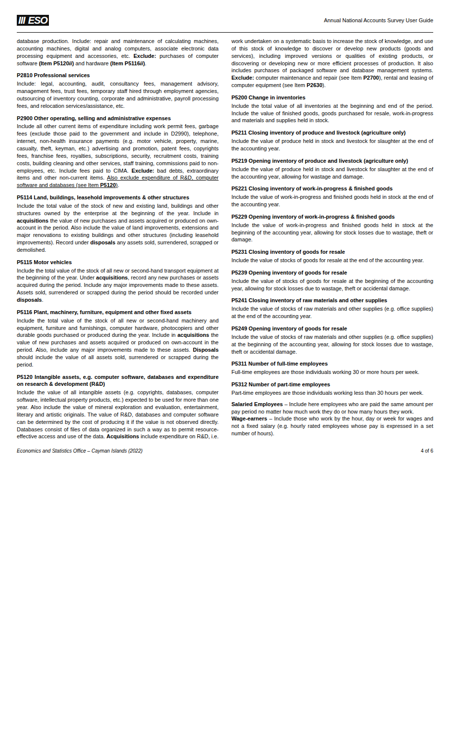III ESO
Annual National Accounts Survey User Guide
database production. Include: repair and maintenance of calculating machines, accounting machines, digital and analog computers, associate electronic data processing equipment and accessories, etc. Exclude: purchases of computer software (Item P5120ii) and hardware (Item P5116ii).
P2810 Professional services
Include: legal, accounting, audit, consultancy fees, management advisory, management fees, trust fees, temporary staff hired through employment agencies, outsourcing of inventory counting, corporate and administrative, payroll processing fees, and relocation services/assistance, etc.
P2900 Other operating, selling and administrative expenses
Include all other current items of expenditure including work permit fees, garbage fees (exclude those paid to the government and include in D2990), telephone, internet, non-health insurance payments (e.g. motor vehicle, property, marine, casualty, theft, keyman, etc.) advertising and promotion, patent fees, copyrights fees, franchise fees, royalties, subscriptions, security, recruitment costs, training costs, building cleaning and other services, staff training, commissions paid to non-employees, etc. Include fees paid to CIMA. Exclude: bad debts, extraordinary items and other non-current items. Also exclude expenditure of R&D, computer software and databases (see Item P5120).
P5114 Land, buildings, leasehold improvements & other structures
Include the total value of the stock of new and existing land, buildings and other structures owned by the enterprise at the beginning of the year. Include in acquisitions the value of new purchases and assets acquired or produced on own-account in the period. Also include the value of land improvements, extensions and major renovations to existing buildings and other structures (including leasehold improvements). Record under disposals any assets sold, surrendered, scrapped or demolished.
P5115 Motor vehicles
Include the total value of the stock of all new or second-hand transport equipment at the beginning of the year. Under acquisitions, record any new purchases or assets acquired during the period. Include any major improvements made to these assets. Assets sold, surrendered or scrapped during the period should be recorded under disposals.
P5116 Plant, machinery, furniture, equipment and other fixed assets
Include the total value of the stock of all new or second-hand machinery and equipment, furniture and furnishings, computer hardware, photocopiers and other durable goods purchased or produced during the year. Include in acquisitions the value of new purchases and assets acquired or produced on own-account in the period. Also, include any major improvements made to these assets. Disposals should include the value of all assets sold, surrendered or scrapped during the period.
P5120 Intangible assets, e.g. computer software, databases and expenditure on research & development (R&D)
Include the value of all intangible assets (e.g. copyrights, databases, computer software, intellectual property products, etc.) expected to be used for more than one year. Also include the value of mineral exploration and evaluation, entertainment, literary and artistic originals. The value of R&D, databases and computer software can be determined by the cost of producing it if the value is not observed directly. Databases consist of files of data organized in such a way as to permit resource-effective access and use of the data. Acquisitions include expenditure on R&D, i.e. work undertaken on a systematic basis to increase the stock of knowledge, and use of this stock of knowledge to discover or develop new products (goods and services), including improved versions or qualities of existing products, or discovering or developing new or more efficient processes of production. It also includes purchases of packaged software and database management systems. Exclude: computer maintenance and repair (see Item P2700), rental and leasing of computer equipment (see Item P2630).
P5200 Change in inventories
Include the total value of all inventories at the beginning and end of the period. Include the value of finished goods, goods purchased for resale, work-in-progress and materials and supplies held in stock.
P5211 Closing inventory of produce and livestock (agriculture only)
Include the value of produce held in stock and livestock for slaughter at the end of the accounting year.
P5219 Opening inventory of produce and livestock (agriculture only)
Include the value of produce held in stock and livestock for slaughter at the end of the accounting year, allowing for wastage and damage.
P5221 Closing inventory of work-in-progress & finished goods
Include the value of work-in-progress and finished goods held in stock at the end of the accounting year.
P5229 Opening inventory of work-in-progress & finished goods
Include the value of work-in-progress and finished goods held in stock at the beginning of the accounting year, allowing for stock losses due to wastage, theft or damage.
P5231 Closing inventory of goods for resale
Include the value of stocks of goods for resale at the end of the accounting year.
P5239 Opening inventory of goods for resale
Include the value of stocks of goods for resale at the beginning of the accounting year, allowing for stock losses due to wastage, theft or accidental damage.
P5241 Closing inventory of raw materials and other supplies
Include the value of stocks of raw materials and other supplies (e.g. office supplies) at the end of the accounting year.
P5249 Opening inventory of goods for resale
Include the value of stocks of raw materials and other supplies (e.g. office supplies) at the beginning of the accounting year, allowing for stock losses due to wastage, theft or accidental damage.
P5311 Number of full-time employees
Full-time employees are those individuals working 30 or more hours per week.
P5312 Number of part-time employees
Part-time employees are those individuals working less than 30 hours per week.
Salaried Employees – Include here employees who are paid the same amount per pay period no matter how much work they do or how many hours they work.
Wage-earners – Include those who work by the hour, day or week for wages and not a fixed salary (e.g. hourly rated employees whose pay is expressed in a set number of hours).
Economics and Statistics Office – Cayman Islands (2022)
4 of 6